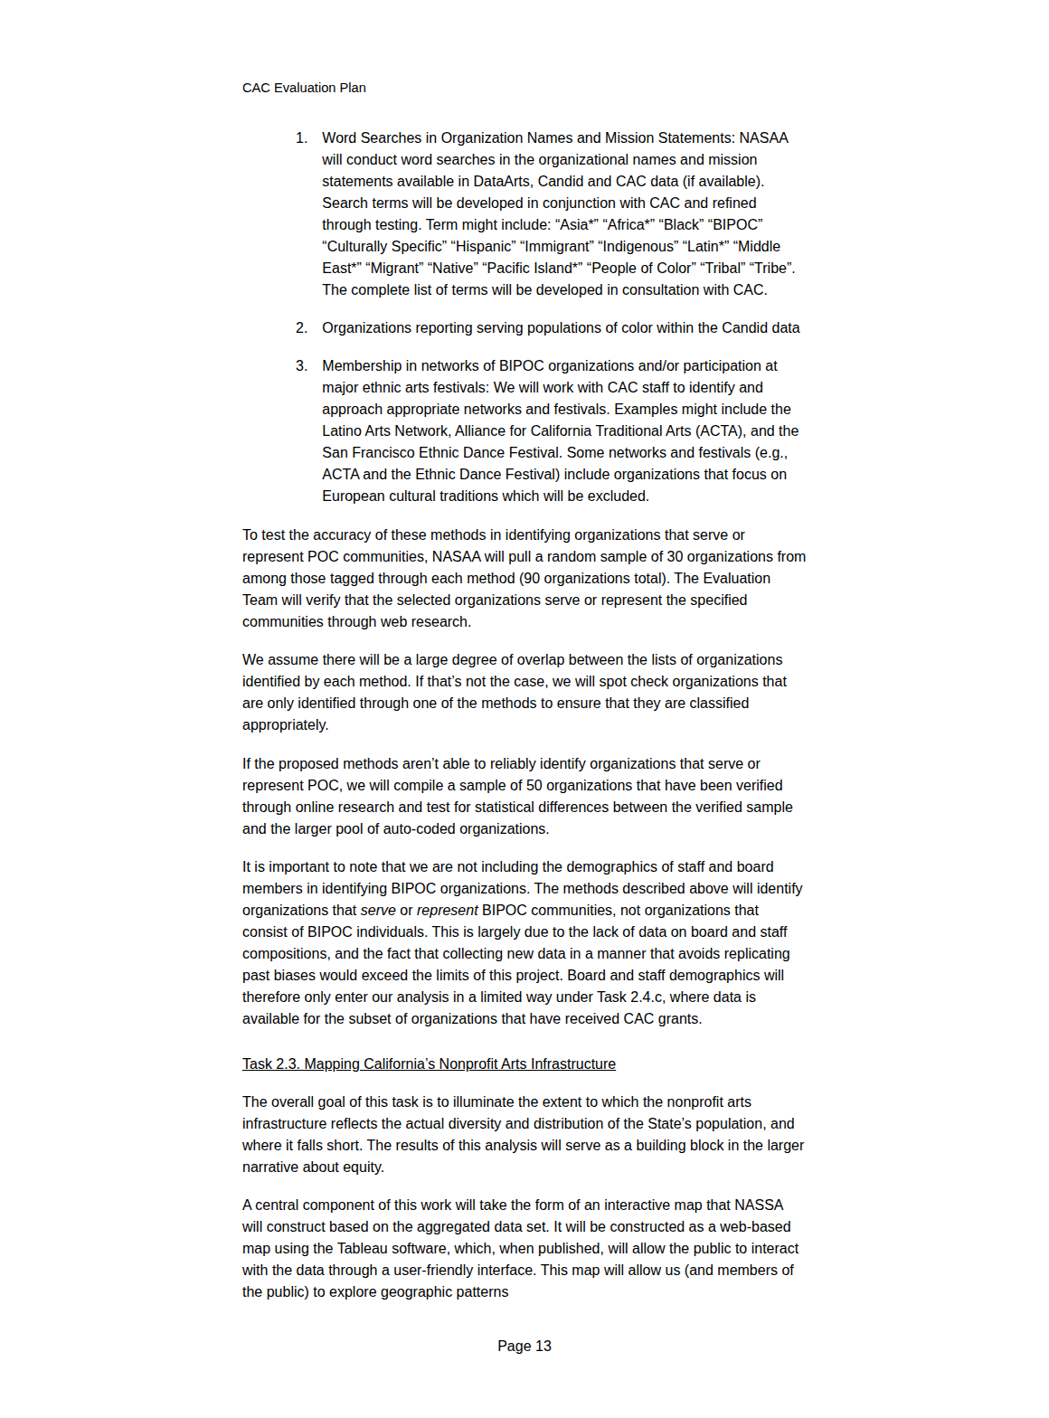CAC Evaluation Plan
Word Searches in Organization Names and Mission Statements: NASAA will conduct word searches in the organizational names and mission statements available in DataArts, Candid and CAC data (if available). Search terms will be developed in conjunction with CAC and refined through testing. Term might include: “Asia*” “Africa*” “Black” “BIPOC” “Culturally Specific” “Hispanic” “Immigrant” “Indigenous” “Latin*” “Middle East*” “Migrant” “Native” “Pacific Island*” “People of Color” “Tribal” “Tribe”. The complete list of terms will be developed in consultation with CAC.
Organizations reporting serving populations of color within the Candid data
Membership in networks of BIPOC organizations and/or participation at major ethnic arts festivals: We will work with CAC staff to identify and approach appropriate networks and festivals. Examples might include the Latino Arts Network, Alliance for California Traditional Arts (ACTA), and the San Francisco Ethnic Dance Festival. Some networks and festivals (e.g., ACTA and the Ethnic Dance Festival) include organizations that focus on European cultural traditions which will be excluded.
To test the accuracy of these methods in identifying organizations that serve or represent POC communities, NASAA will pull a random sample of 30 organizations from among those tagged through each method (90 organizations total). The Evaluation Team will verify that the selected organizations serve or represent the specified communities through web research.
We assume there will be a large degree of overlap between the lists of organizations identified by each method. If that’s not the case, we will spot check organizations that are only identified through one of the methods to ensure that they are classified appropriately.
If the proposed methods aren’t able to reliably identify organizations that serve or represent POC, we will compile a sample of 50 organizations that have been verified through online research and test for statistical differences between the verified sample and the larger pool of auto-coded organizations.
It is important to note that we are not including the demographics of staff and board members in identifying BIPOC organizations. The methods described above will identify organizations that serve or represent BIPOC communities, not organizations that consist of BIPOC individuals. This is largely due to the lack of data on board and staff compositions, and the fact that collecting new data in a manner that avoids replicating past biases would exceed the limits of this project. Board and staff demographics will therefore only enter our analysis in a limited way under Task 2.4.c, where data is available for the subset of organizations that have received CAC grants.
Task 2.3. Mapping California’s Nonprofit Arts Infrastructure
The overall goal of this task is to illuminate the extent to which the nonprofit arts infrastructure reflects the actual diversity and distribution of the State’s population, and where it falls short. The results of this analysis will serve as a building block in the larger narrative about equity.
A central component of this work will take the form of an interactive map that NASSA will construct based on the aggregated data set. It will be constructed as a web-based map using the Tableau software, which, when published, will allow the public to interact with the data through a user-friendly interface. This map will allow us (and members of the public) to explore geographic patterns
Page 13